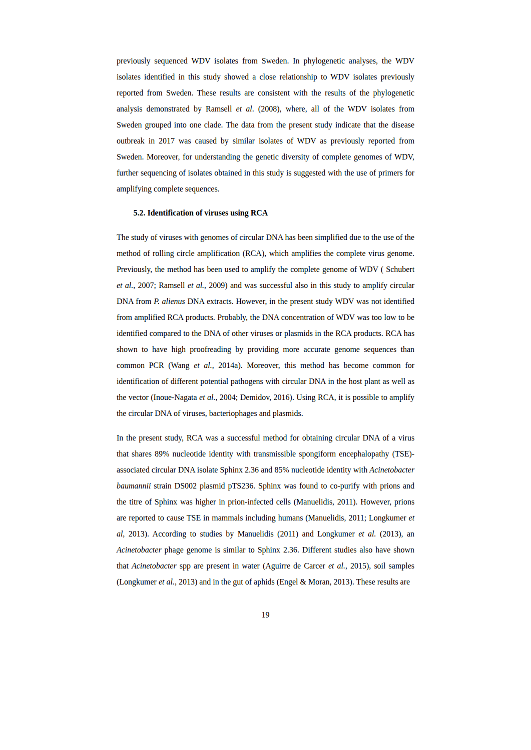previously sequenced WDV isolates from Sweden. In phylogenetic analyses, the WDV isolates identified in this study showed a close relationship to WDV isolates previously reported from Sweden. These results are consistent with the results of the phylogenetic analysis demonstrated by Ramsell et al. (2008), where, all of the WDV isolates from Sweden grouped into one clade. The data from the present study indicate that the disease outbreak in 2017 was caused by similar isolates of WDV as previously reported from Sweden. Moreover, for understanding the genetic diversity of complete genomes of WDV, further sequencing of isolates obtained in this study is suggested with the use of primers for amplifying complete sequences.
5.2. Identification of viruses using RCA
The study of viruses with genomes of circular DNA has been simplified due to the use of the method of rolling circle amplification (RCA), which amplifies the complete virus genome. Previously, the method has been used to amplify the complete genome of WDV ( Schubert et al., 2007; Ramsell et al., 2009) and was successful also in this study to amplify circular DNA from P. alienus DNA extracts. However, in the present study WDV was not identified from amplified RCA products. Probably, the DNA concentration of WDV was too low to be identified compared to the DNA of other viruses or plasmids in the RCA products. RCA has shown to have high proofreading by providing more accurate genome sequences than common PCR (Wang et al., 2014a). Moreover, this method has become common for identification of different potential pathogens with circular DNA in the host plant as well as the vector (Inoue-Nagata et al., 2004; Demidov, 2016). Using RCA, it is possible to amplify the circular DNA of viruses, bacteriophages and plasmids.
In the present study, RCA was a successful method for obtaining circular DNA of a virus that shares 89% nucleotide identity with transmissible spongiform encephalopathy (TSE)-associated circular DNA isolate Sphinx 2.36 and 85% nucleotide identity with Acinetobacter baumannii strain DS002 plasmid pTS236. Sphinx was found to co-purify with prions and the titre of Sphinx was higher in prion-infected cells (Manuelidis, 2011). However, prions are reported to cause TSE in mammals including humans (Manuelidis, 2011; Longkumer et al, 2013). According to studies by Manuelidis (2011) and Longkumer et al. (2013), an Acinetobacter phage genome is similar to Sphinx 2.36. Different studies also have shown that Acinetobacter spp are present in water (Aguirre de Carcer et al., 2015), soil samples (Longkumer et al., 2013) and in the gut of aphids (Engel & Moran, 2013). These results are
19